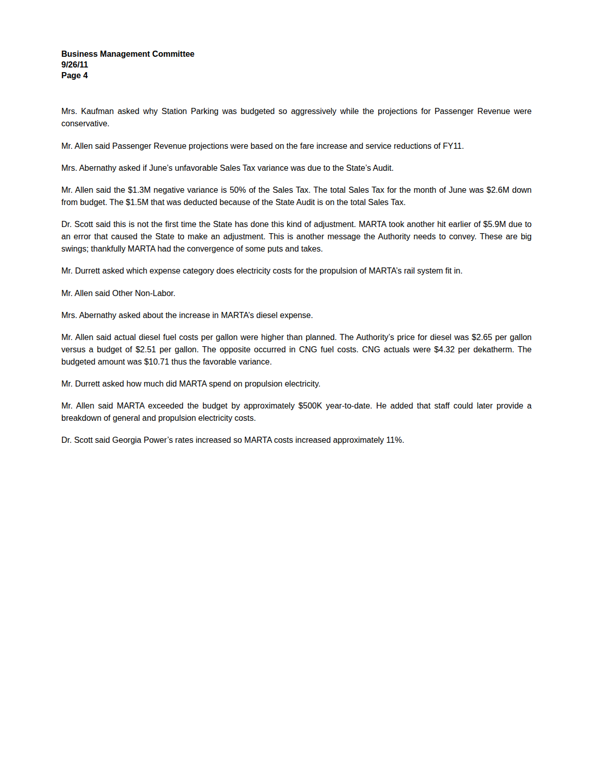Business Management Committee
9/26/11
Page 4
Mrs. Kaufman asked why Station Parking was budgeted so aggressively while the projections for Passenger Revenue were conservative.
Mr. Allen said Passenger Revenue projections were based on the fare increase and service reductions of FY11.
Mrs. Abernathy asked if June’s unfavorable Sales Tax variance was due to the State’s Audit.
Mr. Allen said the $1.3M negative variance is 50% of the Sales Tax. The total Sales Tax for the month of June was $2.6M down from budget. The $1.5M that was deducted because of the State Audit is on the total Sales Tax.
Dr. Scott said this is not the first time the State has done this kind of adjustment. MARTA took another hit earlier of $5.9M due to an error that caused the State to make an adjustment. This is another message the Authority needs to convey. These are big swings; thankfully MARTA had the convergence of some puts and takes.
Mr. Durrett asked which expense category does electricity costs for the propulsion of MARTA’s rail system fit in.
Mr. Allen said Other Non-Labor.
Mrs. Abernathy asked about the increase in MARTA’s diesel expense.
Mr. Allen said actual diesel fuel costs per gallon were higher than planned. The Authority’s price for diesel was $2.65 per gallon versus a budget of $2.51 per gallon. The opposite occurred in CNG fuel costs. CNG actuals were $4.32 per dekatherm. The budgeted amount was $10.71 thus the favorable variance.
Mr. Durrett asked how much did MARTA spend on propulsion electricity.
Mr. Allen said MARTA exceeded the budget by approximately $500K year-to-date. He added that staff could later provide a breakdown of general and propulsion electricity costs.
Dr. Scott said Georgia Power’s rates increased so MARTA costs increased approximately 11%.